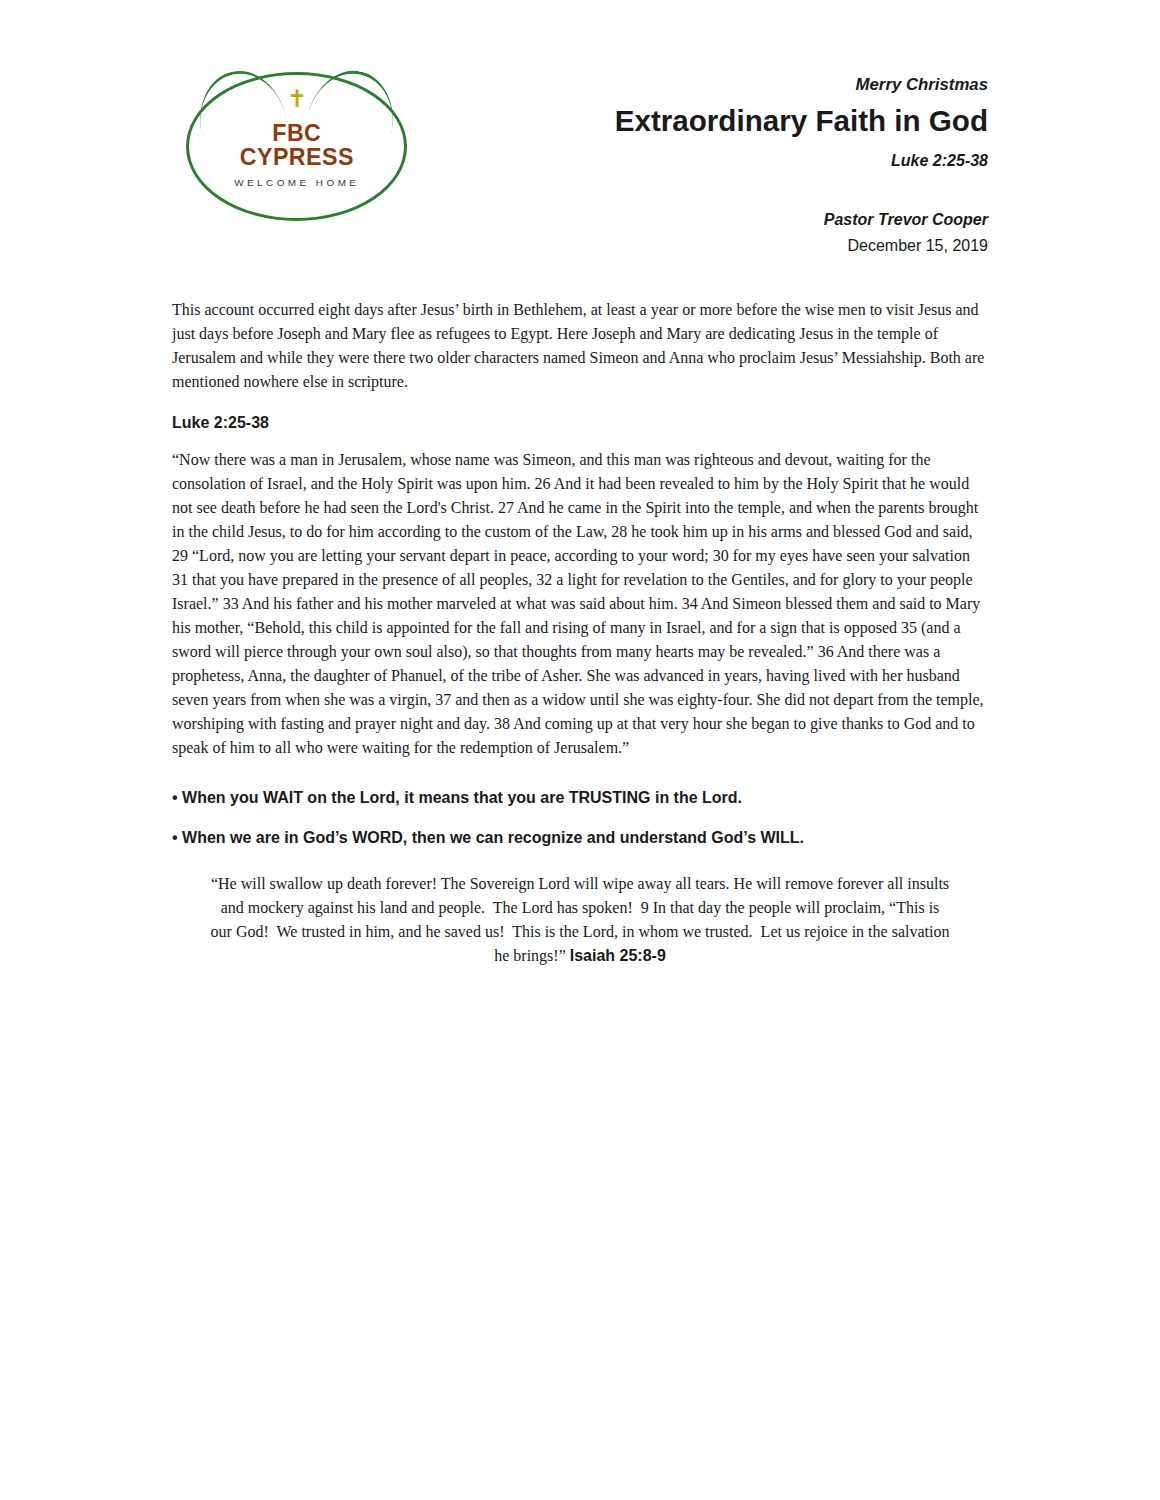✝
FBC
CYPRESS
WELCOME HOME
Merry Christmas
Extraordinary Faith in God
Luke 2:25-38
Pastor Trevor Cooper
December 15, 2019
This account occurred eight days after Jesus’ birth in Bethlehem, at least a year or more before the wise men to visit Jesus and just days before Joseph and Mary flee as refugees to Egypt. Here Joseph and Mary are dedicating Jesus in the temple of Jerusalem and while they were there two older characters named Simeon and Anna who proclaim Jesus’ Messiahship. Both are mentioned nowhere else in scripture.
Luke 2:25-38
“Now there was a man in Jerusalem, whose name was Simeon, and this man was righteous and devout, waiting for the consolation of Israel, and the Holy Spirit was upon him. 26 And it had been revealed to him by the Holy Spirit that he would not see death before he had seen the Lord's Christ. 27 And he came in the Spirit into the temple, and when the parents brought in the child Jesus, to do for him according to the custom of the Law, 28 he took him up in his arms and blessed God and said, 29 “Lord, now you are letting your servant depart in peace, according to your word; 30 for my eyes have seen your salvation 31 that you have prepared in the presence of all peoples, 32 a light for revelation to the Gentiles, and for glory to your people Israel.” 33 And his father and his mother marveled at what was said about him. 34 And Simeon blessed them and said to Mary his mother, “Behold, this child is appointed for the fall and rising of many in Israel, and for a sign that is opposed 35 (and a sword will pierce through your own soul also), so that thoughts from many hearts may be revealed.” 36 And there was a prophetess, Anna, the daughter of Phanuel, of the tribe of Asher. She was advanced in years, having lived with her husband seven years from when she was a virgin, 37 and then as a widow until she was eighty-four. She did not depart from the temple, worshiping with fasting and prayer night and day. 38 And coming up at that very hour she began to give thanks to God and to speak of him to all who were waiting for the redemption of Jerusalem.”
When you WAIT on the Lord, it means that you are TRUSTING in the Lord.
When we are in God’s WORD, then we can recognize and understand God’s WILL.
“He will swallow up death forever! The Sovereign Lord will wipe away all tears. He will remove forever all insults and mockery against his land and people. The Lord has spoken! 9 In that day the people will proclaim, “This is our God! We trusted in him, and he saved us! This is the Lord, in whom we trusted. Let us rejoice in the salvation he brings!” Isaiah 25:8-9